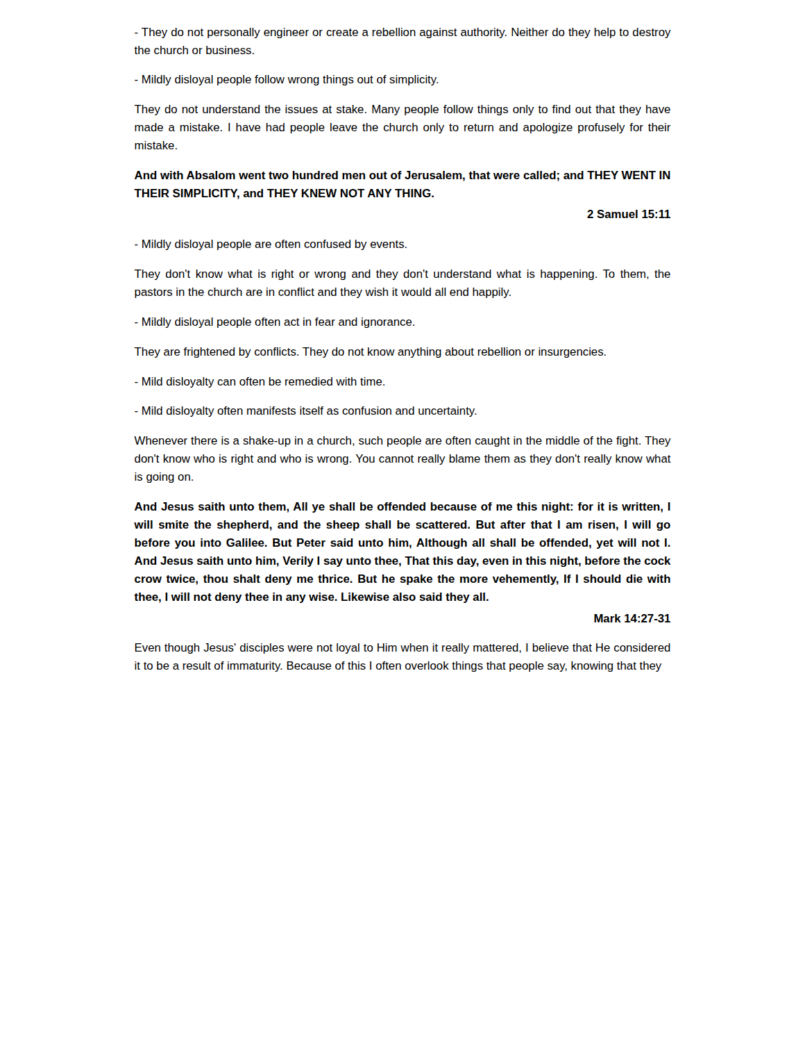- They do not personally engineer or create a rebellion against authority. Neither do they help to destroy the church or business.
- Mildly disloyal people follow wrong things out of simplicity.
They do not understand the issues at stake. Many people follow things only to find out that they have made a mistake. I have had people leave the church only to return and apologize profusely for their mistake.
And with Absalom went two hundred men out of Jerusalem, that were called; and THEY WENT IN THEIR SIMPLICITY, and THEY KNEW NOT ANY THING.
2 Samuel 15:11
- Mildly disloyal people are often confused by events.
They don't know what is right or wrong and they don't understand what is happening. To them, the pastors in the church are in conflict and they wish it would all end happily.
- Mildly disloyal people often act in fear and ignorance.
They are frightened by conflicts. They do not know anything about rebellion or insurgencies.
- Mild disloyalty can often be remedied with time.
- Mild disloyalty often manifests itself as confusion and uncertainty.
Whenever there is a shake-up in a church, such people are often caught in the middle of the fight. They don't know who is right and who is wrong. You cannot really blame them as they don't really know what is going on.
And Jesus saith unto them, All ye shall be offended because of me this night: for it is written, I will smite the shepherd, and the sheep shall be scattered. But after that I am risen, I will go before you into Galilee. But Peter said unto him, Although all shall be offended, yet will not I. And Jesus saith unto him, Verily I say unto thee, That this day, even in this night, before the cock crow twice, thou shalt deny me thrice. But he spake the more vehemently, If I should die with thee, I will not deny thee in any wise. Likewise also said they all.
Mark 14:27-31
Even though Jesus' disciples were not loyal to Him when it really mattered, I believe that He considered it to be a result of immaturity. Because of this I often overlook things that people say, knowing that they